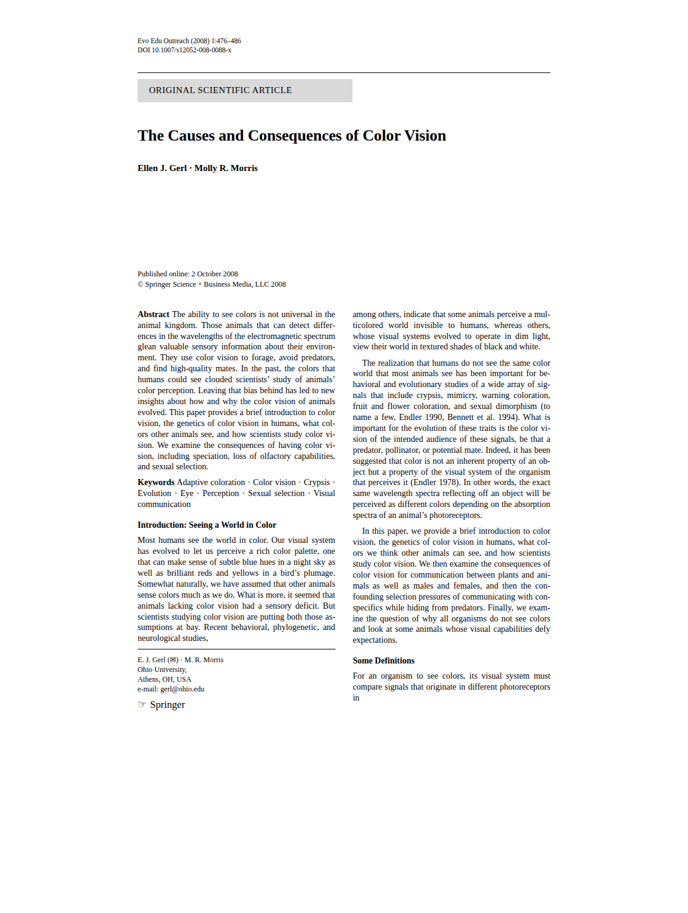Evo Edu Outreach (2008) 1:476–486
DOI 10.1007/s12052-008-0088-x
ORIGINAL SCIENTIFIC ARTICLE
The Causes and Consequences of Color Vision
Ellen J. Gerl · Molly R. Morris
Published online: 2 October 2008
© Springer Science + Business Media, LLC 2008
Abstract The ability to see colors is not universal in the animal kingdom. Those animals that can detect differences in the wavelengths of the electromagnetic spectrum glean valuable sensory information about their environment. They use color vision to forage, avoid predators, and find high-quality mates. In the past, the colors that humans could see clouded scientists’ study of animals’ color perception. Leaving that bias behind has led to new insights about how and why the color vision of animals evolved. This paper provides a brief introduction to color vision, the genetics of color vision in humans, what colors other animals see, and how scientists study color vision. We examine the consequences of having color vision, including speciation, loss of olfactory capabilities, and sexual selection.
Keywords Adaptive coloration · Color vision · Crypsis · Evolution · Eye · Perception · Sexual selection · Visual communication
Introduction: Seeing a World in Color
Most humans see the world in color. Our visual system has evolved to let us perceive a rich color palette, one that can make sense of subtle blue hues in a night sky as well as brilliant reds and yellows in a bird’s plumage. Somewhat naturally, we have assumed that other animals sense colors much as we do. What is more, it seemed that animals lacking color vision had a sensory deficit. But scientists studying color vision are putting both those assumptions at bay. Recent behavioral, phylogenetic, and neurological studies,
E. J. Gerl (✉) · M. R. Morris
Ohio University,
Athens, OH, USA
e-mail: gerl@ohio.edu
among others, indicate that some animals perceive a multicolored world invisible to humans, whereas others, whose visual systems evolved to operate in dim light, view their world in textured shades of black and white.
The realization that humans do not see the same color world that most animals see has been important for behavioral and evolutionary studies of a wide array of signals that include crypsis, mimicry, warning coloration, fruit and flower coloration, and sexual dimorphism (to name a few, Endler 1990, Bennett et al. 1994). What is important for the evolution of these traits is the color vision of the intended audience of these signals, be that a predator, pollinator, or potential mate. Indeed, it has been suggested that color is not an inherent property of an object but a property of the visual system of the organism that perceives it (Endler 1978). In other words, the exact same wavelength spectra reflecting off an object will be perceived as different colors depending on the absorption spectra of an animal’s photoreceptors.
In this paper, we provide a brief introduction to color vision, the genetics of color vision in humans, what colors we think other animals can see, and how scientists study color vision. We then examine the consequences of color vision for communication between plants and animals as well as males and females, and then the confounding selection pressures of communicating with conspecifics while hiding from predators. Finally, we examine the question of why all organisms do not see colors and look at some animals whose visual capabilities defy expectations.
Some Definitions
For an organism to see colors, its visual system must compare signals that originate in different photoreceptors in
☞ Springer